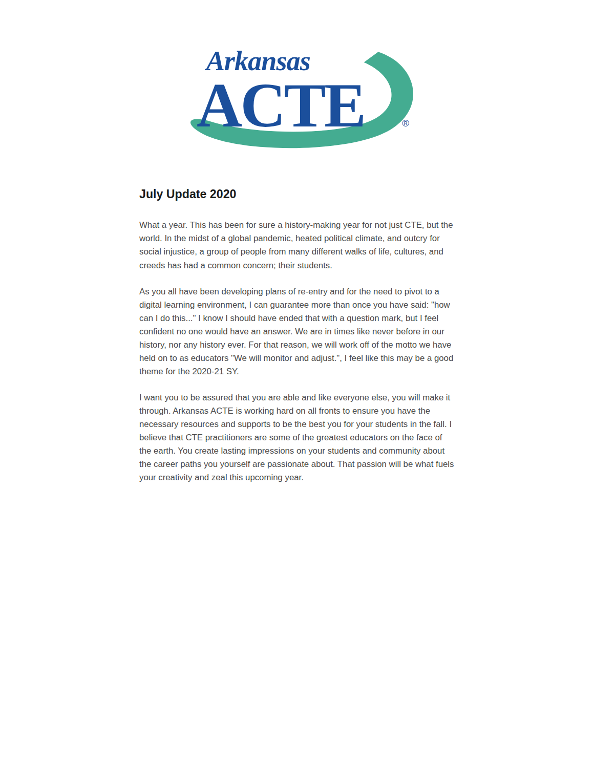Arkansas ACTE ®
July Update 2020
What a year. This has been for sure a history-making year for not just CTE, but the world. In the midst of a global pandemic, heated political climate, and outcry for social injustice, a group of people from many different walks of life, cultures, and creeds has had a common concern; their students.
As you all have been developing plans of re-entry and for the need to pivot to a digital learning environment, I can guarantee more than once you have said: "how can I do this..." I know I should have ended that with a question mark, but I feel confident no one would have an answer. We are in times like never before in our history, nor any history ever. For that reason, we will work off of the motto we have held on to as educators "We will monitor and adjust.", I feel like this may be a good theme for the 2020-21 SY.
I want you to be assured that you are able and like everyone else, you will make it through. Arkansas ACTE is working hard on all fronts to ensure you have the necessary resources and supports to be the best you for your students in the fall. I believe that CTE practitioners are some of the greatest educators on the face of the earth. You create lasting impressions on your students and community about the career paths you yourself are passionate about. That passion will be what fuels your creativity and zeal this upcoming year.